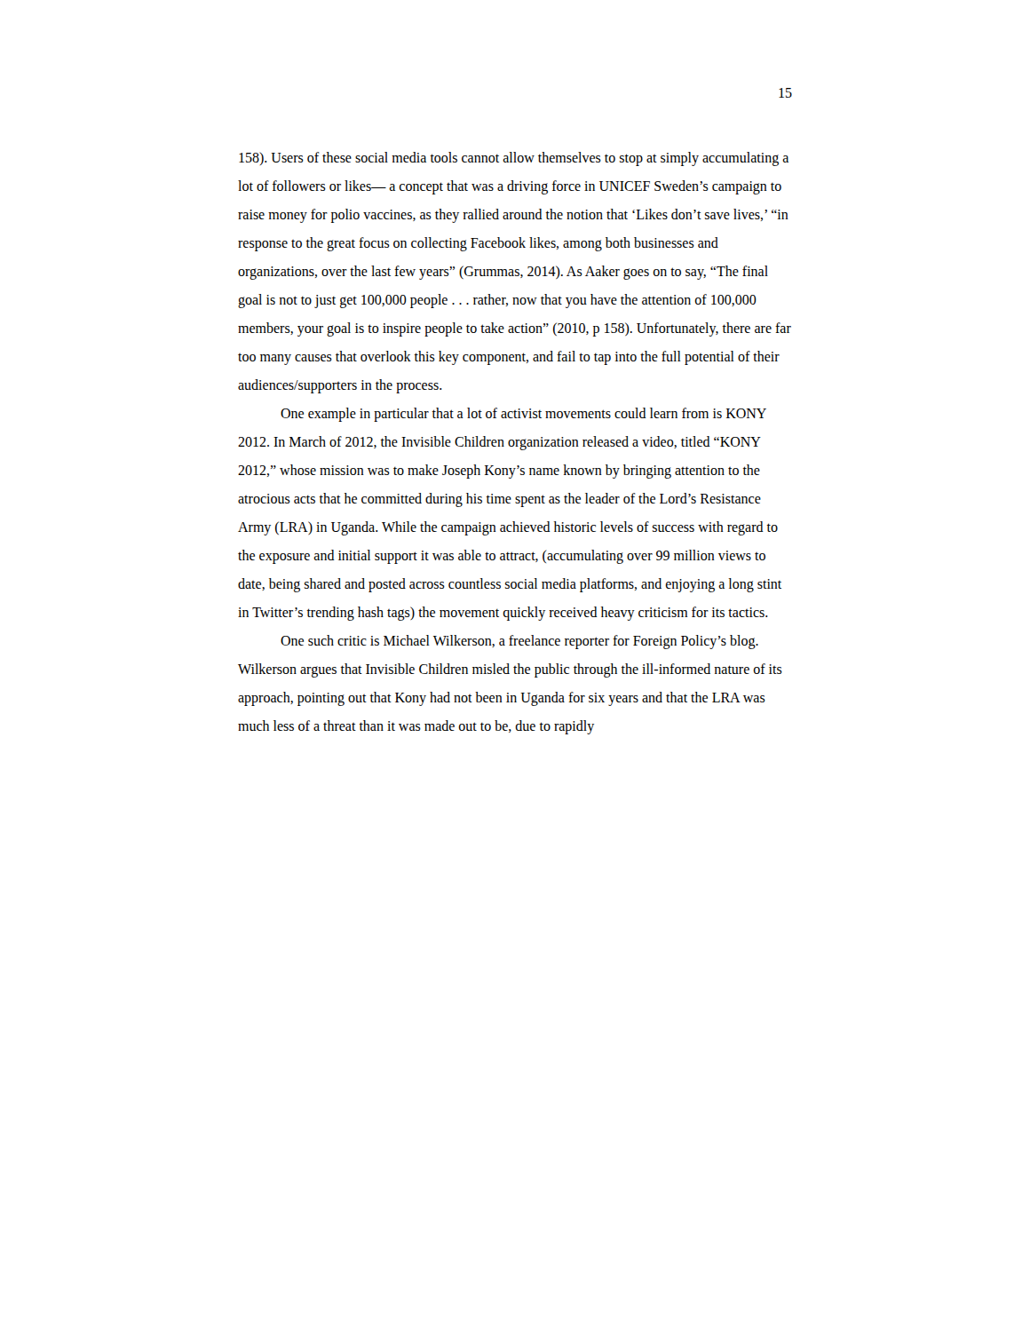15
158). Users of these social media tools cannot allow themselves to stop at simply accumulating a lot of followers or likes— a concept that was a driving force in UNICEF Sweden’s campaign to raise money for polio vaccines, as they rallied around the notion that ‘Likes don’t save lives,’ “in response to the great focus on collecting Facebook likes, among both businesses and organizations, over the last few years” (Grummas, 2014). As Aaker goes on to say, “The final goal is not to just get 100,000 people . . . rather, now that you have the attention of 100,000 members, your goal is to inspire people to take action” (2010, p 158). Unfortunately, there are far too many causes that overlook this key component, and fail to tap into the full potential of their audiences/supporters in the process.
One example in particular that a lot of activist movements could learn from is KONY 2012. In March of 2012, the Invisible Children organization released a video, titled “KONY 2012,” whose mission was to make Joseph Kony’s name known by bringing attention to the atrocious acts that he committed during his time spent as the leader of the Lord’s Resistance Army (LRA) in Uganda. While the campaign achieved historic levels of success with regard to the exposure and initial support it was able to attract, (accumulating over 99 million views to date, being shared and posted across countless social media platforms, and enjoying a long stint in Twitter’s trending hash tags) the movement quickly received heavy criticism for its tactics.
One such critic is Michael Wilkerson, a freelance reporter for Foreign Policy’s blog. Wilkerson argues that Invisible Children misled the public through the ill-informed nature of its approach, pointing out that Kony had not been in Uganda for six years and that the LRA was much less of a threat than it was made out to be, due to rapidly